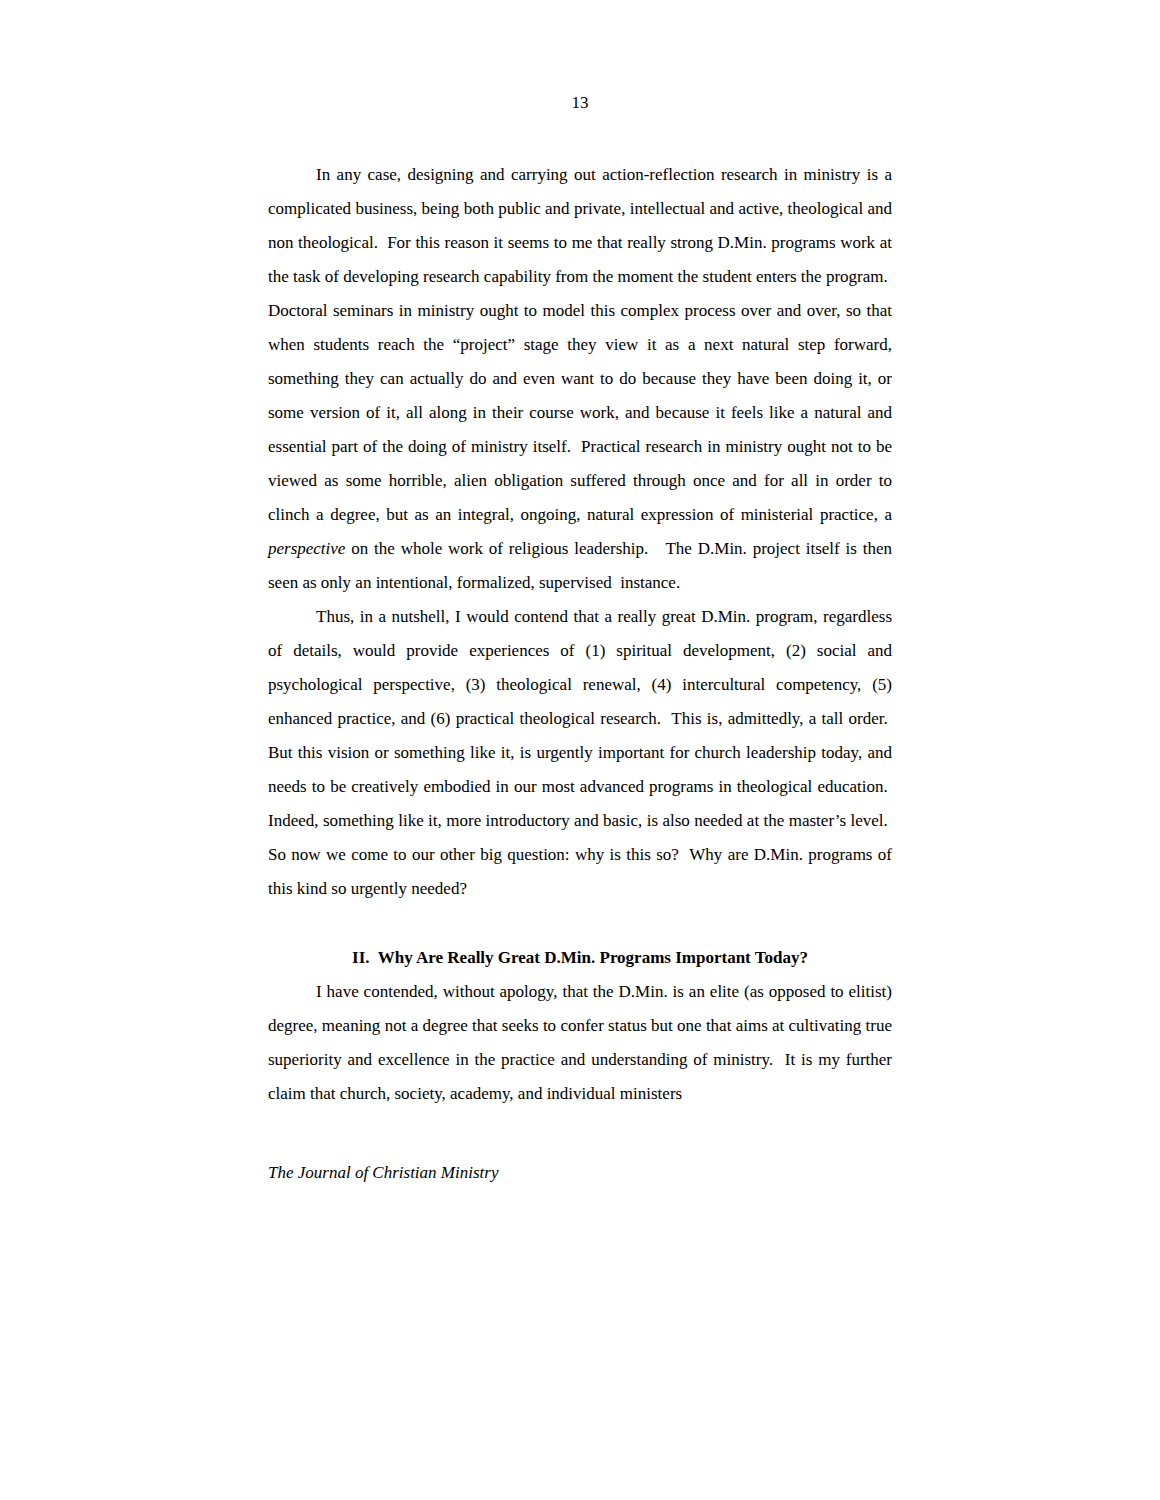13
In any case, designing and carrying out action-reflection research in ministry is a complicated business, being both public and private, intellectual and active, theological and non theological. For this reason it seems to me that really strong D.Min. programs work at the task of developing research capability from the moment the student enters the program. Doctoral seminars in ministry ought to model this complex process over and over, so that when students reach the “project” stage they view it as a next natural step forward, something they can actually do and even want to do because they have been doing it, or some version of it, all along in their course work, and because it feels like a natural and essential part of the doing of ministry itself. Practical research in ministry ought not to be viewed as some horrible, alien obligation suffered through once and for all in order to clinch a degree, but as an integral, ongoing, natural expression of ministerial practice, a perspective on the whole work of religious leadership. The D.Min. project itself is then seen as only an intentional, formalized, supervised instance.
Thus, in a nutshell, I would contend that a really great D.Min. program, regardless of details, would provide experiences of (1) spiritual development, (2) social and psychological perspective, (3) theological renewal, (4) intercultural competency, (5) enhanced practice, and (6) practical theological research. This is, admittedly, a tall order. But this vision or something like it, is urgently important for church leadership today, and needs to be creatively embodied in our most advanced programs in theological education. Indeed, something like it, more introductory and basic, is also needed at the master’s level. So now we come to our other big question: why is this so? Why are D.Min. programs of this kind so urgently needed?
II. Why Are Really Great D.Min. Programs Important Today?
I have contended, without apology, that the D.Min. is an elite (as opposed to elitist) degree, meaning not a degree that seeks to confer status but one that aims at cultivating true superiority and excellence in the practice and understanding of ministry. It is my further claim that church, society, academy, and individual ministers
The Journal of Christian Ministry